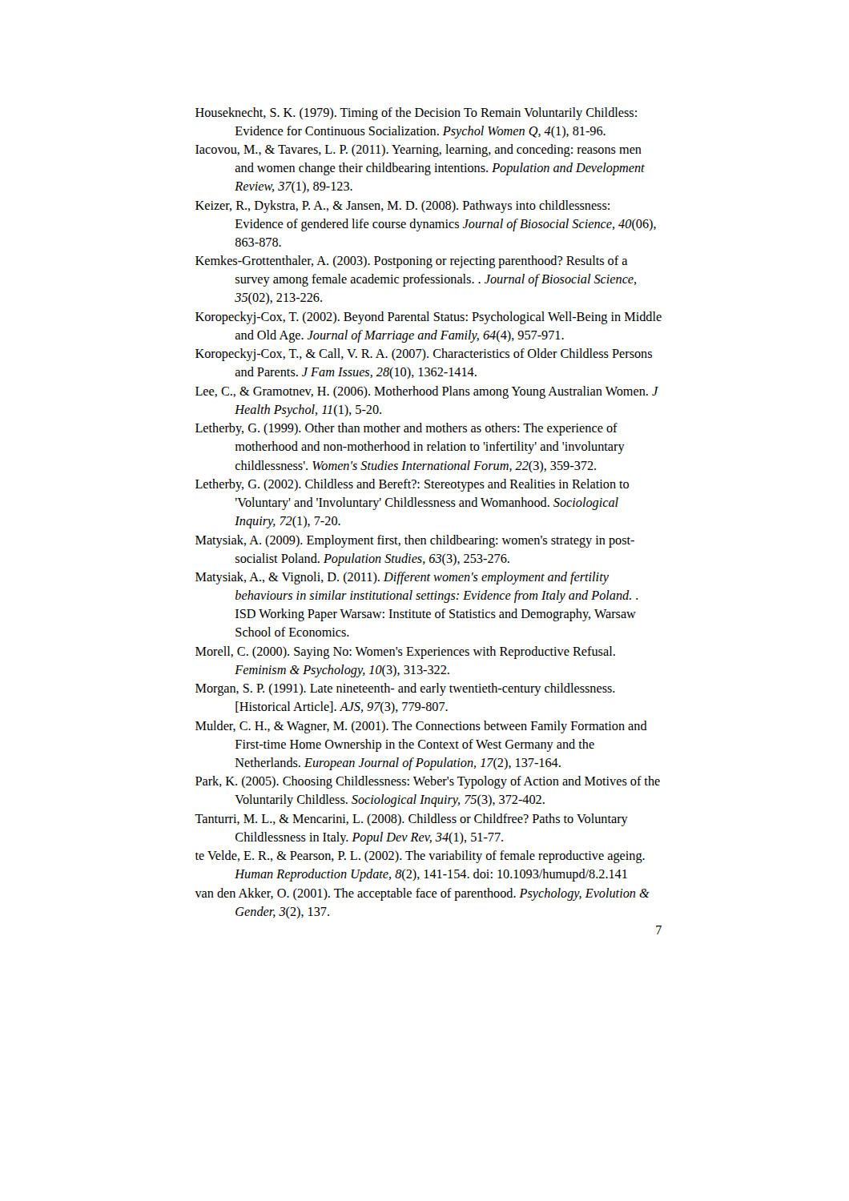Houseknecht, S. K. (1979). Timing of the Decision To Remain Voluntarily Childless: Evidence for Continuous Socialization. Psychol Women Q, 4(1), 81-96.
Iacovou, M., & Tavares, L. P. (2011). Yearning, learning, and conceding: reasons men and women change their childbearing intentions. Population and Development Review, 37(1), 89-123.
Keizer, R., Dykstra, P. A., & Jansen, M. D. (2008). Pathways into childlessness: Evidence of gendered life course dynamics Journal of Biosocial Science, 40(06), 863-878.
Kemkes-Grottenthaler, A. (2003). Postponing or rejecting parenthood? Results of a survey among female academic professionals. . Journal of Biosocial Science, 35(02), 213-226.
Koropeckyj-Cox, T. (2002). Beyond Parental Status: Psychological Well-Being in Middle and Old Age. Journal of Marriage and Family, 64(4), 957-971.
Koropeckyj-Cox, T., & Call, V. R. A. (2007). Characteristics of Older Childless Persons and Parents. J Fam Issues, 28(10), 1362-1414.
Lee, C., & Gramotnev, H. (2006). Motherhood Plans among Young Australian Women. J Health Psychol, 11(1), 5-20.
Letherby, G. (1999). Other than mother and mothers as others: The experience of motherhood and non-motherhood in relation to 'infertility' and 'involuntary childlessness'. Women's Studies International Forum, 22(3), 359-372.
Letherby, G. (2002). Childless and Bereft?: Stereotypes and Realities in Relation to 'Voluntary' and 'Involuntary' Childlessness and Womanhood. Sociological Inquiry, 72(1), 7-20.
Matysiak, A. (2009). Employment first, then childbearing: women's strategy in post-socialist Poland. Population Studies, 63(3), 253-276.
Matysiak, A., & Vignoli, D. (2011). Different women's employment and fertility behaviours in similar institutional settings: Evidence from Italy and Poland. . ISD Working Paper Warsaw: Institute of Statistics and Demography, Warsaw School of Economics.
Morell, C. (2000). Saying No: Women's Experiences with Reproductive Refusal. Feminism & Psychology, 10(3), 313-322.
Morgan, S. P. (1991). Late nineteenth- and early twentieth-century childlessness. [Historical Article]. AJS, 97(3), 779-807.
Mulder, C. H., & Wagner, M. (2001). The Connections between Family Formation and First-time Home Ownership in the Context of West Germany and the Netherlands. European Journal of Population, 17(2), 137-164.
Park, K. (2005). Choosing Childlessness: Weber's Typology of Action and Motives of the Voluntarily Childless. Sociological Inquiry, 75(3), 372-402.
Tanturri, M. L., & Mencarini, L. (2008). Childless or Childfree? Paths to Voluntary Childlessness in Italy. Popul Dev Rev, 34(1), 51-77.
te Velde, E. R., & Pearson, P. L. (2002). The variability of female reproductive ageing. Human Reproduction Update, 8(2), 141-154. doi: 10.1093/humupd/8.2.141
van den Akker, O. (2001). The acceptable face of parenthood. Psychology, Evolution & Gender, 3(2), 137.
7